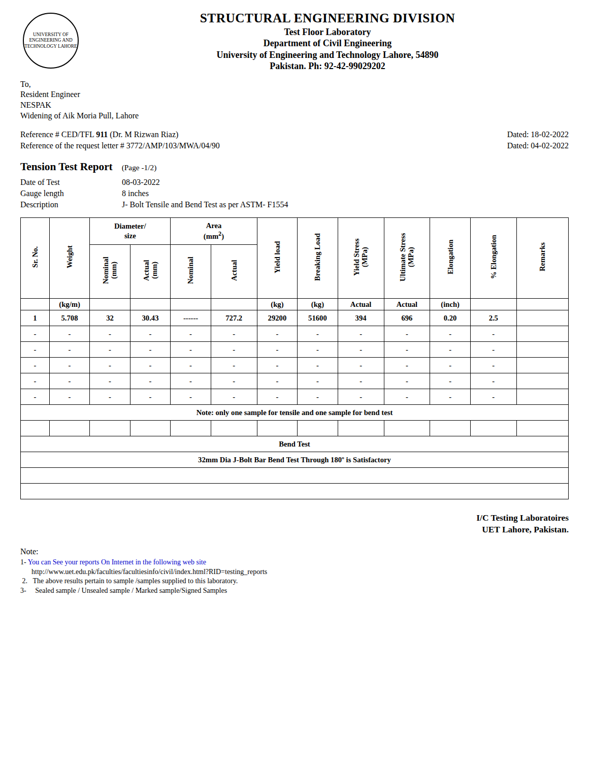UNIVERSITY OF ENGINEERING AND TECHNOLOGY LAHORE
STRUCTURAL ENGINEERING DIVISION
Test Floor Laboratory
Department of Civil Engineering
University of Engineering and Technology Lahore, 54890
Pakistan. Ph: 92-42-99029202
To,
Resident Engineer
NESPAK
Widening of Aik Moria Pull, Lahore
Reference # CED/TFL 911 (Dr. M Rizwan Riaz)
Dated: 18-02-2022
Reference of the request letter # 3772/AMP/103/MWA/04/90
Dated: 04-02-2022
Tension Test Report
(Page -1/2)
| Date of Test | 08-03-2022 |
| Gauge length | 8 inches |
| Description | J- Bolt Tensile and Bend Test as per ASTM- F1554 |
| Sr. No. | Weight | Diameter/ size | Area (mm 2 ) | Yield load | Breaking Load | Yield Stress (MPa) | Ultimate Stress (MPa) | Elongation | % Elongation | Remarks |
| --- | --- | --- | --- | --- | --- | --- | --- | --- | --- | --- |
| Nominal (mm) | Actual (mm) | Nominal | Actual |
| | (kg/m) | | | | | (kg) | (kg) | Actual | Actual | (inch) | | |
| 1 | 5.708 | 32 | 30.43 | ------ | 727.2 | 29200 | 51600 | 394 | 696 | 0.20 | 2.5 | |
| - | - | - | - | - | - | - | - | - | - | - | - | |
| - | - | - | - | - | - | - | - | - | - | - | - | |
| - | - | - | - | - | - | - | - | - | - | - | - | |
| - | - | - | - | - | - | - | - | - | - | - | - | |
| - | - | - | - | - | - | - | - | - | - | - | - | |
| Note: only one sample for tensile and one sample for bend test |
| Bend Test |
| 32mm Dia J-Bolt Bar Bend Test Through 180º is Satisfactory |
I/C Testing Laboratoires
UET Lahore, Pakistan.
Note:
1- You can See your reports On Internet in the following web site
http://www.uet.edu.pk/faculties/facultiesinfo/civil/index.html?RID=testing_reports
2. The above results pertain to sample /samples supplied to this laboratory.
3- Sealed sample / Unsealed sample / Marked sample/Signed Samples